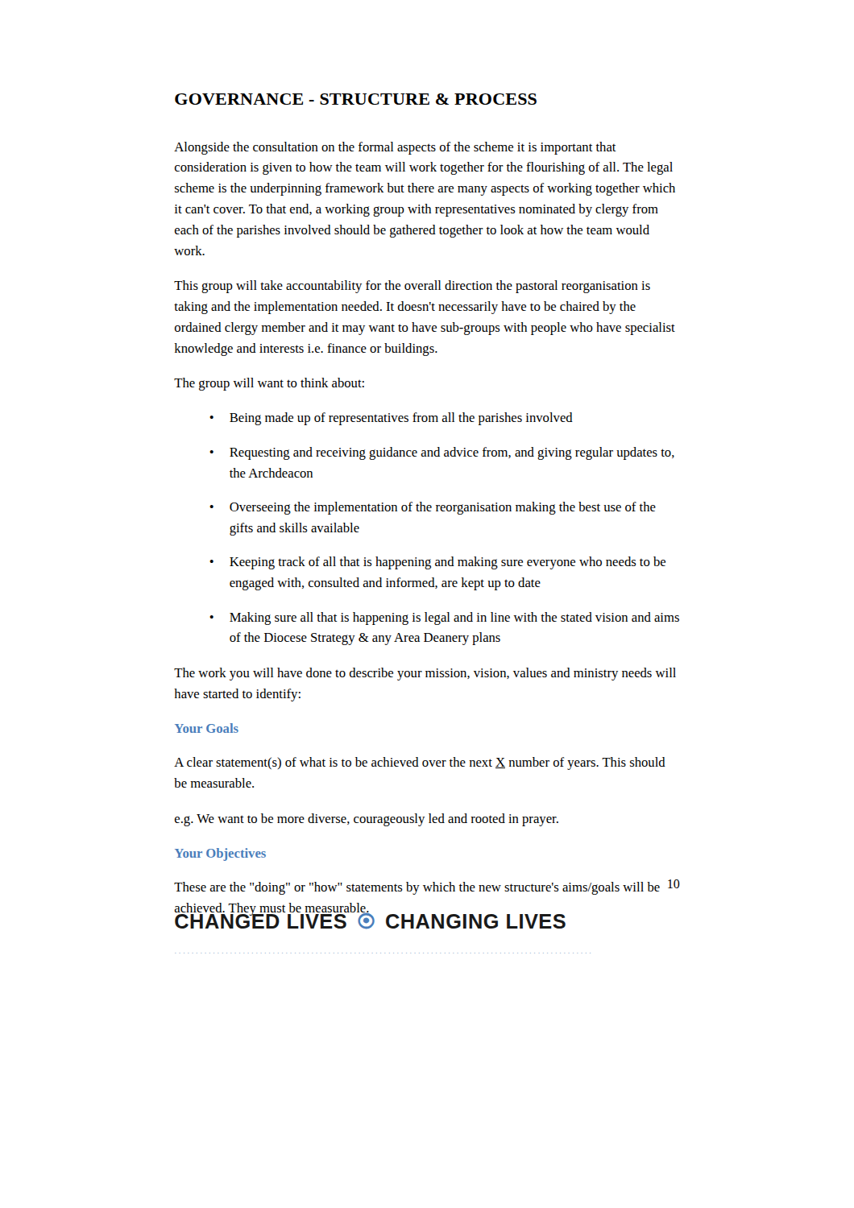GOVERNANCE - STRUCTURE & PROCESS
Alongside the consultation on the formal aspects of the scheme it is important that consideration is given to how the team will work together for the flourishing of all. The legal scheme is the underpinning framework but there are many aspects of working together which it can't cover. To that end, a working group with representatives nominated by clergy from each of the parishes involved should be gathered together to look at how the team would work.
This group will take accountability for the overall direction the pastoral reorganisation is taking and the implementation needed. It doesn't necessarily have to be chaired by the ordained clergy member and it may want to have sub-groups with people who have specialist knowledge and interests i.e. finance or buildings.
The group will want to think about:
Being made up of representatives from all the parishes involved
Requesting and receiving guidance and advice from, and giving regular updates to, the Archdeacon
Overseeing the implementation of the reorganisation making the best use of the gifts and skills available
Keeping track of all that is happening and making sure everyone who needs to be engaged with, consulted and informed, are kept up to date
Making sure all that is happening is legal and in line with the stated vision and aims of the Diocese Strategy & any Area Deanery plans
The work you will have done to describe your mission, vision, values and ministry needs will have started to identify:
Your Goals
A clear statement(s) of what is to be achieved over the next X number of years. This should be measurable.
e.g. We want to be more diverse, courageously led and rooted in prayer.
Your Objectives
These are the "doing" or "how" statements by which the new structure's aims/goals will be achieved. They must be measurable.
10
CHANGED LIVES ⦿ CHANGING LIVES
..................................................................................................